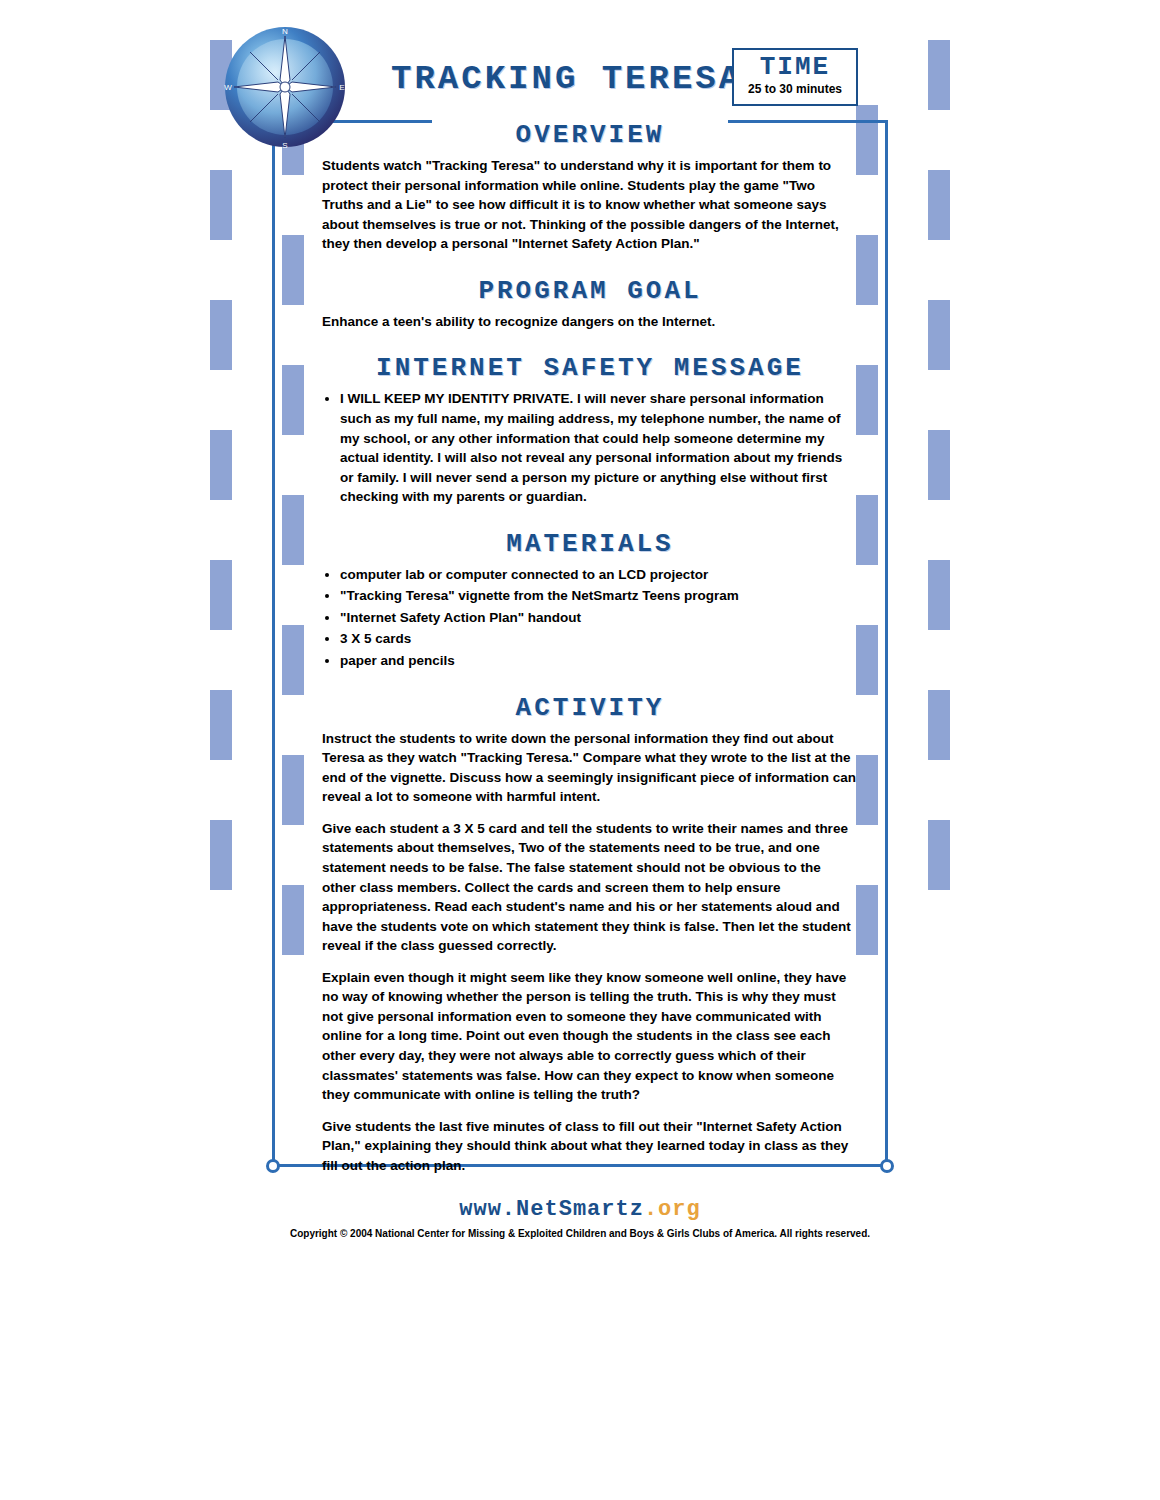N S E W
TIME
25 to 30 minutes
TRACKING TERESA 1
OVERVIEW
Students watch "Tracking Teresa" to understand why it is important for them to protect their personal information while online. Students play the game "Two Truths and a Lie" to see how difficult it is to know whether what someone says about themselves is true or not. Thinking of the possible dangers of the Internet, they then develop a personal "Internet Safety Action Plan."
PROGRAM GOAL
Enhance a teen's ability to recognize dangers on the Internet.
INTERNET SAFETY MESSAGE
I WILL KEEP MY IDENTITY PRIVATE. I will never share personal information such as my full name, my mailing address, my telephone number, the name of my school, or any other information that could help someone determine my actual identity. I will also not reveal any personal information about my friends or family. I will never send a person my picture or anything else without first checking with my parents or guardian.
MATERIALS
computer lab or computer connected to an LCD projector
"Tracking Teresa" vignette from the NetSmartz Teens program
"Internet Safety Action Plan" handout
3 X 5 cards
paper and pencils
ACTIVITY
Instruct the students to write down the personal information they find out about Teresa as they watch "Tracking Teresa." Compare what they wrote to the list at the end of the vignette. Discuss how a seemingly insignificant piece of information can reveal a lot to someone with harmful intent.
Give each student a 3 X 5 card and tell the students to write their names and three statements about themselves, Two of the statements need to be true, and one statement needs to be false. The false statement should not be obvious to the other class members. Collect the cards and screen them to help ensure appropriateness. Read each student's name and his or her statements aloud and have the students vote on which statement they think is false. Then let the student reveal if the class guessed correctly.
Explain even though it might seem like they know someone well online, they have no way of knowing whether the person is telling the truth. This is why they must not give personal information even to someone they have communicated with online for a long time. Point out even though the students in the class see each other every day, they were not always able to correctly guess which of their classmates' statements was false. How can they expect to know when someone they communicate with online is telling the truth?
Give students the last five minutes of class to fill out their "Internet Safety Action Plan," explaining they should think about what they learned today in class as they fill out the action plan.
www.NetSmartz.org
Copyright © 2004 National Center for Missing & Exploited Children and Boys & Girls Clubs of America. All rights reserved.